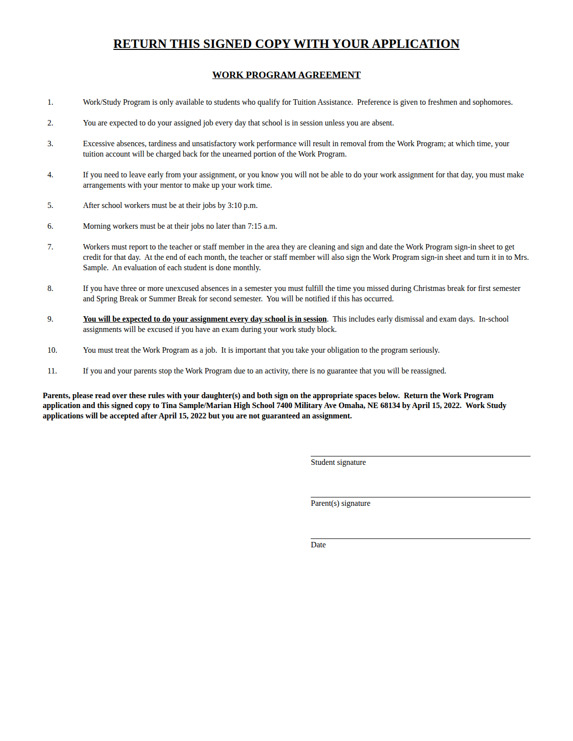RETURN THIS SIGNED COPY WITH YOUR APPLICATION
WORK PROGRAM AGREEMENT
Work/Study Program is only available to students who qualify for Tuition Assistance. Preference is given to freshmen and sophomores.
You are expected to do your assigned job every day that school is in session unless you are absent.
Excessive absences, tardiness and unsatisfactory work performance will result in removal from the Work Program; at which time, your tuition account will be charged back for the unearned portion of the Work Program.
If you need to leave early from your assignment, or you know you will not be able to do your work assignment for that day, you must make arrangements with your mentor to make up your work time.
After school workers must be at their jobs by 3:10 p.m.
Morning workers must be at their jobs no later than 7:15 a.m.
Workers must report to the teacher or staff member in the area they are cleaning and sign and date the Work Program sign-in sheet to get credit for that day. At the end of each month, the teacher or staff member will also sign the Work Program sign-in sheet and turn it in to Mrs. Sample. An evaluation of each student is done monthly.
If you have three or more unexcused absences in a semester you must fulfill the time you missed during Christmas break for first semester and Spring Break or Summer Break for second semester. You will be notified if this has occurred.
You will be expected to do your assignment every day school is in session. This includes early dismissal and exam days. In-school assignments will be excused if you have an exam during your work study block.
You must treat the Work Program as a job. It is important that you take your obligation to the program seriously.
If you and your parents stop the Work Program due to an activity, there is no guarantee that you will be reassigned.
Parents, please read over these rules with your daughter(s) and both sign on the appropriate spaces below. Return the Work Program application and this signed copy to Tina Sample/Marian High School 7400 Military Ave Omaha, NE 68134 by April 15, 2022. Work Study applications will be accepted after April 15, 2022 but you are not guaranteed an assignment.
Student signature
Parent(s) signature
Date